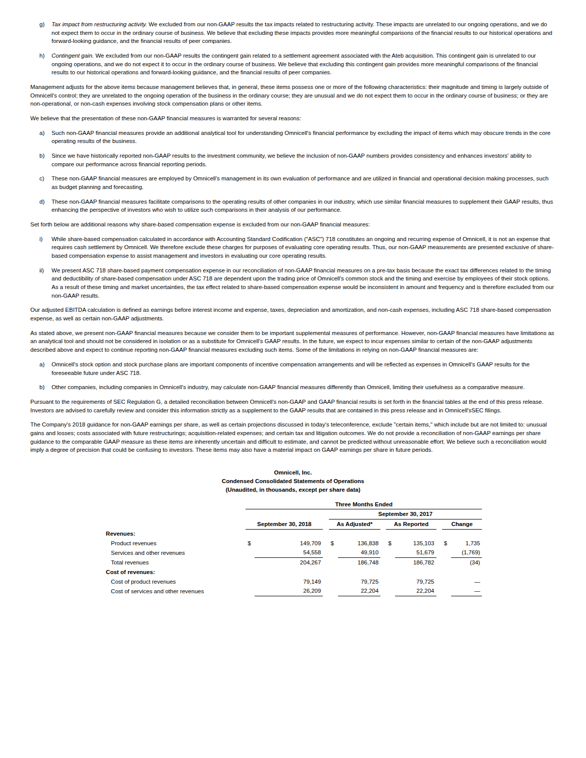g)
Tax impact from restructuring activity. We excluded from our non-GAAP results the tax impacts related to restructuring activity. These impacts are unrelated to our ongoing operations, and we do not expect them to occur in the ordinary course of business. We believe that excluding these impacts provides more meaningful comparisons of the financial results to our historical operations and forward-looking guidance, and the financial results of peer companies.
h)
Contingent gain. We excluded from our non-GAAP results the contingent gain related to a settlement agreement associated with the Ateb acquisition. This contingent gain is unrelated to our ongoing operations, and we do not expect it to occur in the ordinary course of business. We believe that excluding this contingent gain provides more meaningful comparisons of the financial results to our historical operations and forward-looking guidance, and the financial results of peer companies.
Management adjusts for the above items because management believes that, in general, these items possess one or more of the following characteristics: their magnitude and timing is largely outside of Omnicell's control; they are unrelated to the ongoing operation of the business in the ordinary course; they are unusual and we do not expect them to occur in the ordinary course of business; or they are non-operational, or non-cash expenses involving stock compensation plans or other items.
We believe that the presentation of these non-GAAP financial measures is warranted for several reasons:
a)
Such non-GAAP financial measures provide an additional analytical tool for understanding Omnicell's financial performance by excluding the impact of items which may obscure trends in the core operating results of the business.
b)
Since we have historically reported non-GAAP results to the investment community, we believe the inclusion of non-GAAP numbers provides consistency and enhances investors' ability to compare our performance across financial reporting periods.
c)
These non-GAAP financial measures are employed by Omnicell's management in its own evaluation of performance and are utilized in financial and operational decision making processes, such as budget planning and forecasting.
d)
These non-GAAP financial measures facilitate comparisons to the operating results of other companies in our industry, which use similar financial measures to supplement their GAAP results, thus enhancing the perspective of investors who wish to utilize such comparisons in their analysis of our performance.
Set forth below are additional reasons why share-based compensation expense is excluded from our non-GAAP financial measures:
i)
While share-based compensation calculated in accordance with Accounting Standard Codification ("ASC") 718 constitutes an ongoing and recurring expense of Omnicell, it is not an expense that requires cash settlement by Omnicell. We therefore exclude these charges for purposes of evaluating core operating results. Thus, our non-GAAP measurements are presented exclusive of share-based compensation expense to assist management and investors in evaluating our core operating results.
ii)
We present ASC 718 share-based payment compensation expense in our reconciliation of non-GAAP financial measures on a pre-tax basis because the exact tax differences related to the timing and deductibility of share-based compensation under ASC 718 are dependent upon the trading price of Omnicell's common stock and the timing and exercise by employees of their stock options. As a result of these timing and market uncertainties, the tax effect related to share-based compensation expense would be inconsistent in amount and frequency and is therefore excluded from our non-GAAP results.
Our adjusted EBITDA calculation is defined as earnings before interest income and expense, taxes, depreciation and amortization, and non-cash expenses, including ASC 718 share-based compensation expense, as well as certain non-GAAP adjustments.
As stated above, we present non-GAAP financial measures because we consider them to be important supplemental measures of performance. However, non-GAAP financial measures have limitations as an analytical tool and should not be considered in isolation or as a substitute for Omnicell's GAAP results. In the future, we expect to incur expenses similar to certain of the non-GAAP adjustments described above and expect to continue reporting non-GAAP financial measures excluding such items. Some of the limitations in relying on non-GAAP financial measures are:
a)
Omnicell's stock option and stock purchase plans are important components of incentive compensation arrangements and will be reflected as expenses in Omnicell's GAAP results for the foreseeable future under ASC 718.
b)
Other companies, including companies in Omnicell's industry, may calculate non-GAAP financial measures differently than Omnicell, limiting their usefulness as a comparative measure.
Pursuant to the requirements of SEC Regulation G, a detailed reconciliation between Omnicell's non-GAAP and GAAP financial results is set forth in the financial tables at the end of this press release. Investors are advised to carefully review and consider this information strictly as a supplement to the GAAP results that are contained in this press release and in Omnicell'sSEC filings.
The Company's 2018 guidance for non-GAAP earnings per share, as well as certain projections discussed in today's teleconference, exclude "certain items," which include but are not limited to: unusual gains and losses; costs associated with future restructurings; acquisition-related expenses; and certain tax and litigation outcomes. We do not provide a reconciliation of non-GAAP earnings per share guidance to the comparable GAAP measure as these items are inherently uncertain and difficult to estimate, and cannot be predicted without unreasonable effort. We believe such a reconciliation would imply a degree of precision that could be confusing to investors. These items may also have a material impact on GAAP earnings per share in future periods.
Omnicell, Inc.
Condensed Consolidated Statements of Operations
(Unaudited, in thousands, except per share data)
| | Three Months Ended |
| | | | September 30, 2017 |
| | September 30, 2018 | | As Adjusted* | | As Reported | | Change |
| Revenues: | |
| Product revenues | $ | 149,709 | | $ | 136,838 | | $ | 135,103 | | $ | 1,735 |
| Services and other revenues | | 54,558 | | | 49,910 | | | 51,679 | | | (1,769) |
| Total revenues | | 204,267 | | | 186,748 | | | 186,782 | | | (34) |
| Cost of revenues: | |
| Cost of product revenues | | 79,149 | | | 79,725 | | | 79,725 | | | — |
| Cost of services and other revenues | | 26,209 | | | 22,204 | | | 22,204 | | | — |